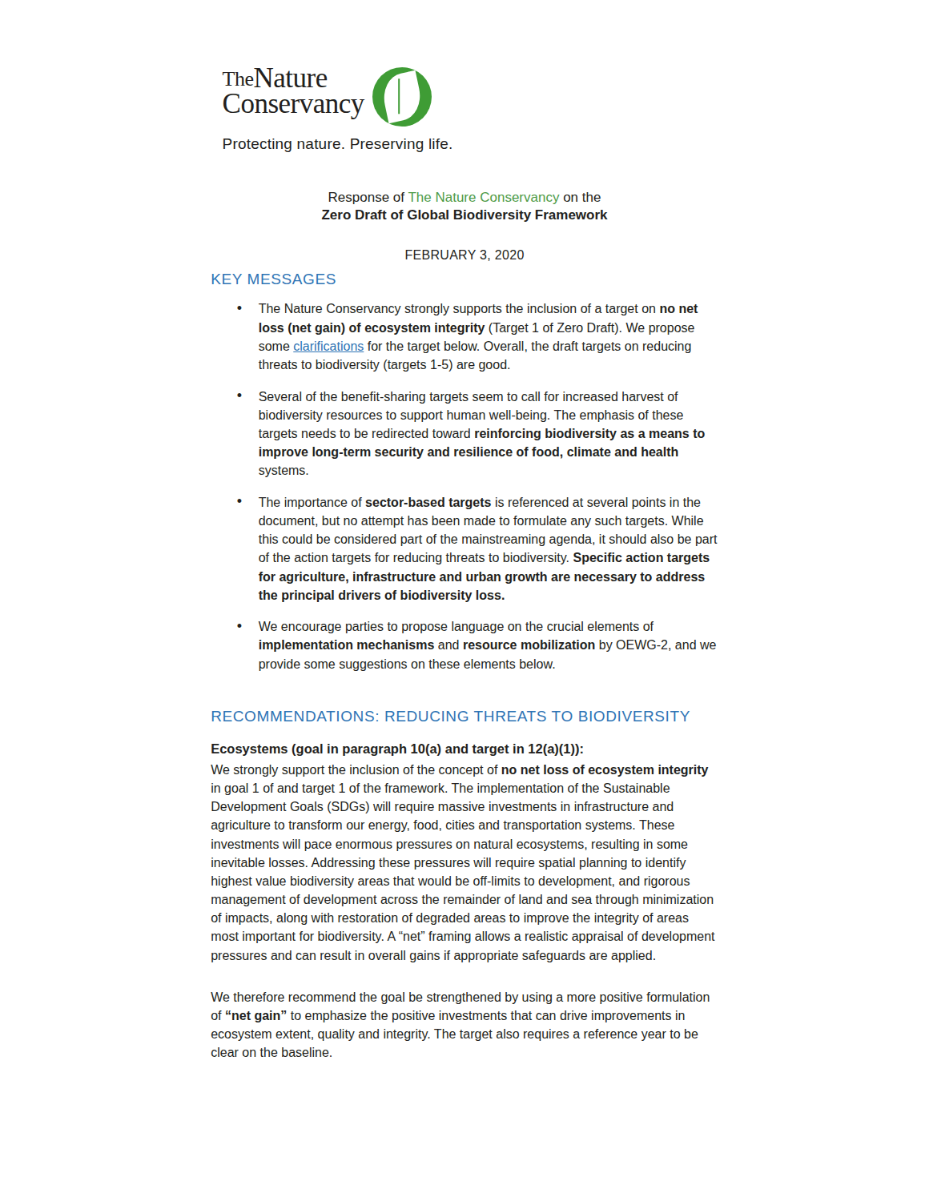The Nature Conservancy
Protecting nature. Preserving life.
Response of The Nature Conservancy on the
Zero Draft of Global Biodiversity Framework
FEBRUARY 3, 2020
KEY MESSAGES
The Nature Conservancy strongly supports the inclusion of a target on no net loss (net gain) of ecosystem integrity (Target 1 of Zero Draft). We propose some clarifications for the target below. Overall, the draft targets on reducing threats to biodiversity (targets 1-5) are good.
Several of the benefit-sharing targets seem to call for increased harvest of biodiversity resources to support human well-being. The emphasis of these targets needs to be redirected toward reinforcing biodiversity as a means to improve long-term security and resilience of food, climate and health systems.
The importance of sector-based targets is referenced at several points in the document, but no attempt has been made to formulate any such targets. While this could be considered part of the mainstreaming agenda, it should also be part of the action targets for reducing threats to biodiversity. Specific action targets for agriculture, infrastructure and urban growth are necessary to address the principal drivers of biodiversity loss.
We encourage parties to propose language on the crucial elements of implementation mechanisms and resource mobilization by OEWG-2, and we provide some suggestions on these elements below.
RECOMMENDATIONS: REDUCING THREATS TO BIODIVERSITY
Ecosystems (goal in paragraph 10(a) and target in 12(a)(1)):
We strongly support the inclusion of the concept of no net loss of ecosystem integrity in goal 1 of and target 1 of the framework. The implementation of the Sustainable Development Goals (SDGs) will require massive investments in infrastructure and agriculture to transform our energy, food, cities and transportation systems. These investments will pace enormous pressures on natural ecosystems, resulting in some inevitable losses. Addressing these pressures will require spatial planning to identify highest value biodiversity areas that would be off-limits to development, and rigorous management of development across the remainder of land and sea through minimization of impacts, along with restoration of degraded areas to improve the integrity of areas most important for biodiversity. A “net” framing allows a realistic appraisal of development pressures and can result in overall gains if appropriate safeguards are applied.
We therefore recommend the goal be strengthened by using a more positive formulation of “net gain” to emphasize the positive investments that can drive improvements in ecosystem extent, quality and integrity. The target also requires a reference year to be clear on the baseline.